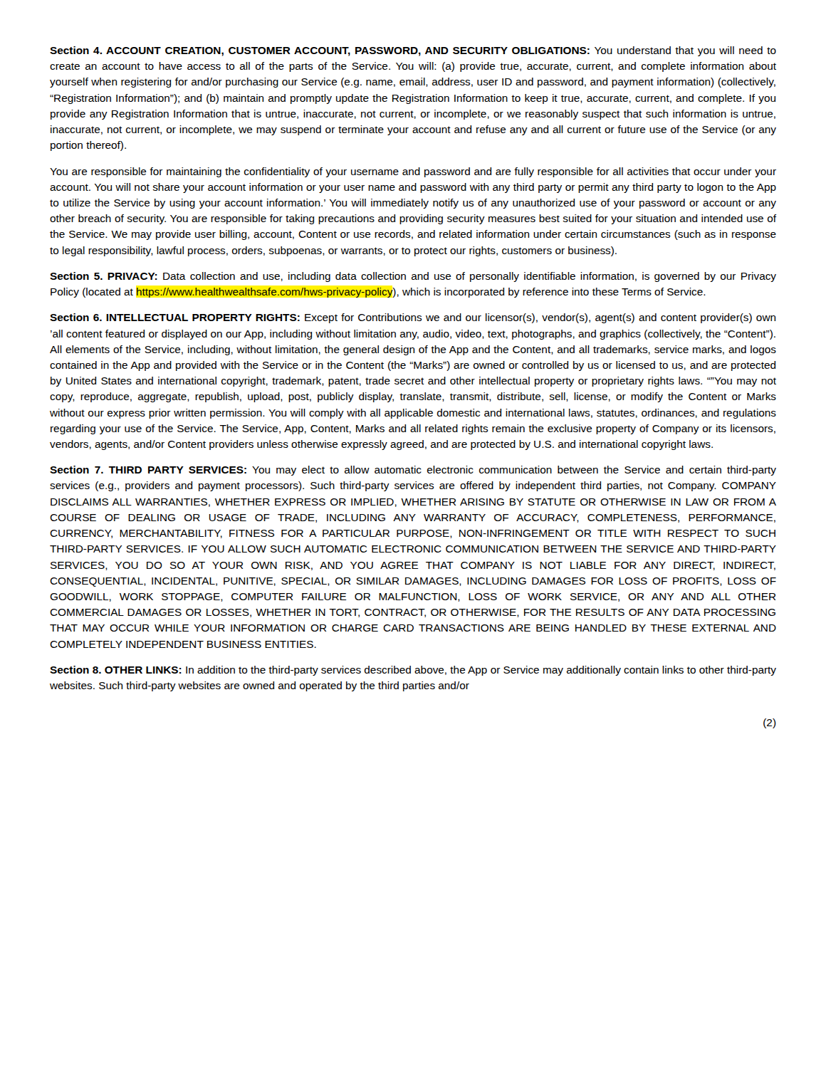Section 4. ACCOUNT CREATION, CUSTOMER ACCOUNT, PASSWORD, AND SECURITY OBLIGATIONS: You understand that you will need to create an account to have access to all of the parts of the Service. You will: (a) provide true, accurate, current, and complete information about yourself when registering for and/or purchasing our Service (e.g. name, email, address, user ID and password, and payment information) (collectively, “Registration Information”); and (b) maintain and promptly update the Registration Information to keep it true, accurate, current, and complete. If you provide any Registration Information that is untrue, inaccurate, not current, or incomplete, or we reasonably suspect that such information is untrue, inaccurate, not current, or incomplete, we may suspend or terminate your account and refuse any and all current or future use of the Service (or any portion thereof).
You are responsible for maintaining the confidentiality of your username and password and are fully responsible for all activities that occur under your account. You will not share your account information or your user name and password with any third party or permit any third party to logon to the App to utilize the Service by using your account information.’ You will immediately notify us of any unauthorized use of your password or account or any other breach of security. You are responsible for taking precautions and providing security measures best suited for your situation and intended use of the Service. We may provide user billing, account, Content or use records, and related information under certain circumstances (such as in response to legal responsibility, lawful process, orders, subpoenas, or warrants, or to protect our rights, customers or business).
Section 5. PRIVACY: Data collection and use, including data collection and use of personally identifiable information, is governed by our Privacy Policy (located at https://www.healthwealthsafe.com/hws-privacy-policy), which is incorporated by reference into these Terms of Service.
Section 6. INTELLECTUAL PROPERTY RIGHTS: Except for Contributions we and our licensor(s), vendor(s), agent(s) and content provider(s) own ’all content featured or displayed on our App, including without limitation any, audio, video, text, photographs, and graphics (collectively, the “Content”). All elements of the Service, including, without limitation, the general design of the App and the Content, and all trademarks, service marks, and logos contained in the App and provided with the Service or in the Content (the “Marks”) are owned or controlled by us or licensed to us, and are protected by United States and international copyright, trademark, patent, trade secret and other intellectual property or proprietary rights laws. “”You may not copy, reproduce, aggregate, republish, upload, post, publicly display, translate, transmit, distribute, sell, license, or modify the Content or Marks without our express prior written permission. You will comply with all applicable domestic and international laws, statutes, ordinances, and regulations regarding your use of the Service. The Service, App, Content, Marks and all related rights remain the exclusive property of Company or its licensors, vendors, agents, and/or Content providers unless otherwise expressly agreed, and are protected by U.S. and international copyright laws.
Section 7. THIRD PARTY SERVICES: You may elect to allow automatic electronic communication between the Service and certain third-party services (e.g., providers and payment processors). Such third-party services are offered by independent third parties, not Company. COMPANY DISCLAIMS ALL WARRANTIES, WHETHER EXPRESS OR IMPLIED, WHETHER ARISING BY STATUTE OR OTHERWISE IN LAW OR FROM A COURSE OF DEALING OR USAGE OF TRADE, INCLUDING ANY WARRANTY OF ACCURACY, COMPLETENESS, PERFORMANCE, CURRENCY, MERCHANTABILITY, FITNESS FOR A PARTICULAR PURPOSE, NON-INFRINGEMENT OR TITLE WITH RESPECT TO SUCH THIRD-PARTY SERVICES. IF YOU ALLOW SUCH AUTOMATIC ELECTRONIC COMMUNICATION BETWEEN THE SERVICE AND THIRD-PARTY SERVICES, YOU DO SO AT YOUR OWN RISK, AND YOU AGREE THAT COMPANY IS NOT LIABLE FOR ANY DIRECT, INDIRECT, CONSEQUENTIAL, INCIDENTAL, PUNITIVE, SPECIAL, OR SIMILAR DAMAGES, INCLUDING DAMAGES FOR LOSS OF PROFITS, LOSS OF GOODWILL, WORK STOPPAGE, COMPUTER FAILURE OR MALFUNCTION, LOSS OF WORK SERVICE, OR ANY AND ALL OTHER COMMERCIAL DAMAGES OR LOSSES, WHETHER IN TORT, CONTRACT, OR OTHERWISE, FOR THE RESULTS OF ANY DATA PROCESSING THAT MAY OCCUR WHILE YOUR INFORMATION OR CHARGE CARD TRANSACTIONS ARE BEING HANDLED BY THESE EXTERNAL AND COMPLETELY INDEPENDENT BUSINESS ENTITIES.
Section 8. OTHER LINKS: In addition to the third-party services described above, the App or Service may additionally contain links to other third-party websites. Such third-party websites are owned and operated by the third parties and/or
(2)